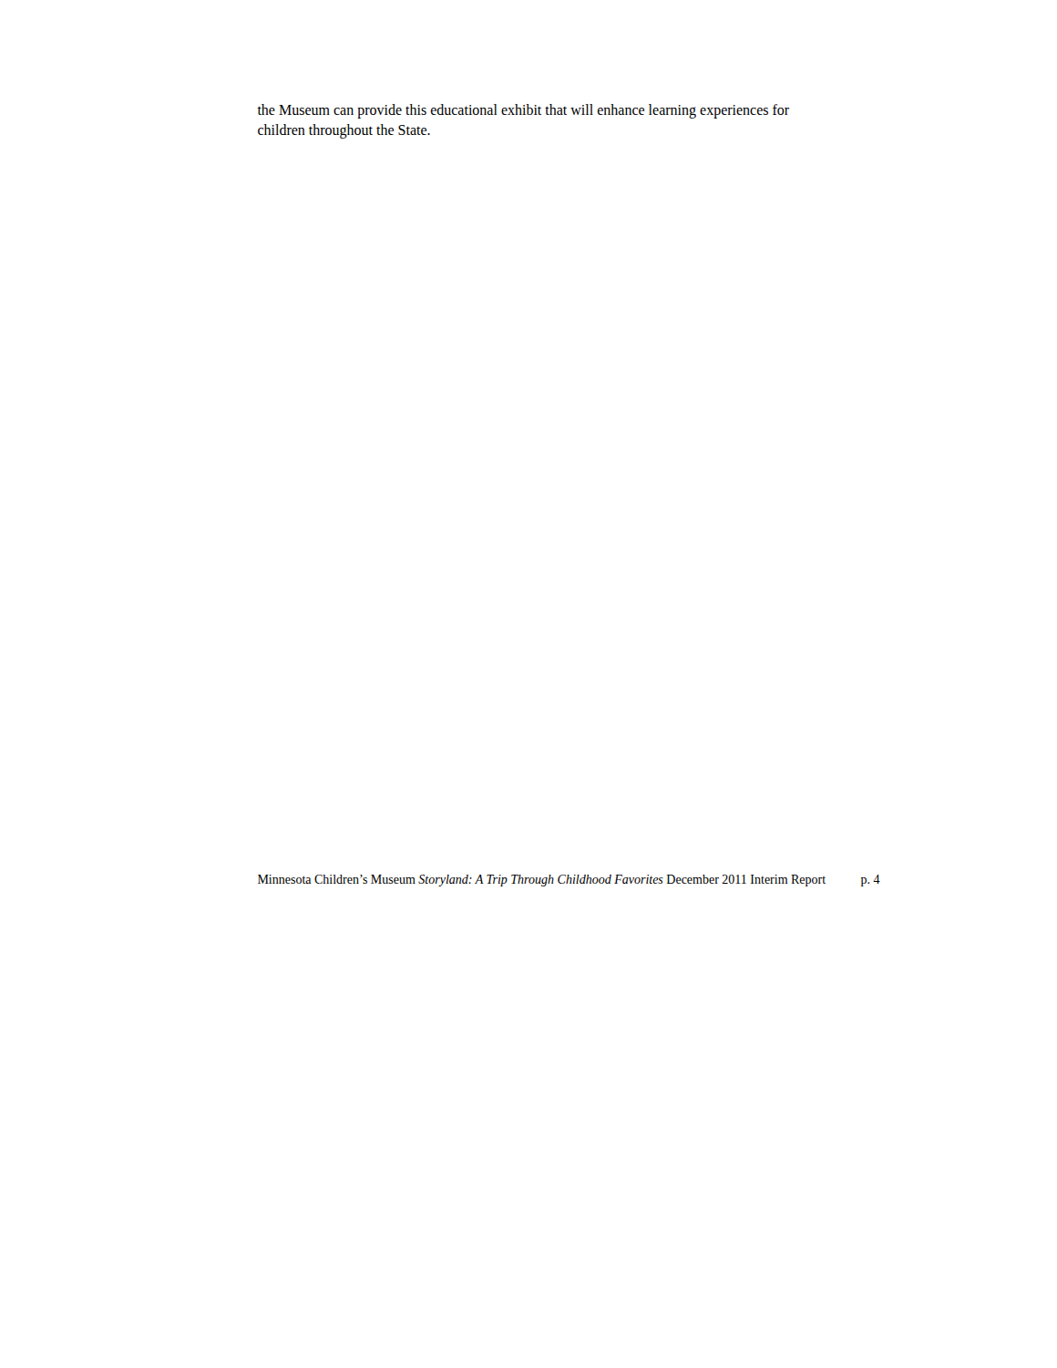the Museum can provide this educational exhibit that will enhance learning experiences for children throughout the State.
Minnesota Children’s Museum Storyland: A Trip Through Childhood Favorites December 2011 Interim Report p. 4